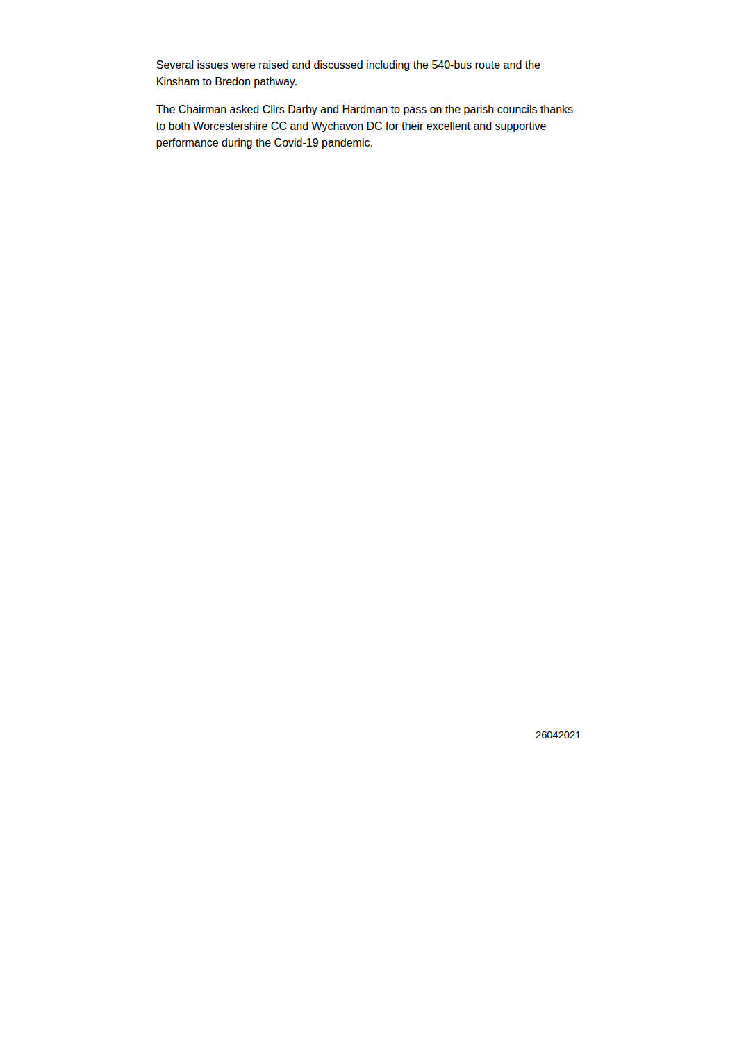Several issues were raised and discussed including the 540-bus route and the Kinsham to Bredon pathway.
The Chairman asked Cllrs Darby and Hardman to pass on the parish councils thanks to both Worcestershire CC and Wychavon DC for their excellent and supportive performance during the Covid-19 pandemic.
26042021